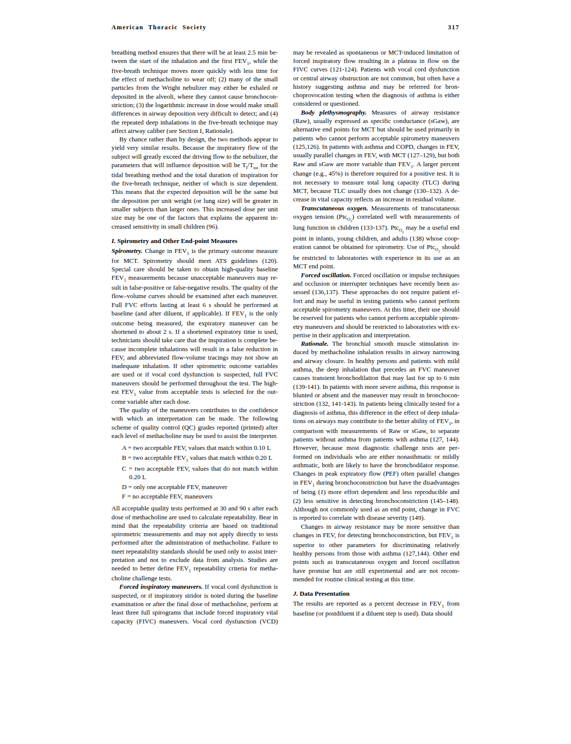American Thoracic Society 317
breathing method ensures that there will be at least 2.5 min between the start of the inhalation and the first FEV1, while the five-breath technique moves more quickly with less time for the effect of methacholine to wear off; (2) many of the small particles from the Wright nebulizer may either be exhaled or deposited in the alveoli, where they cannot cause bronchoconstriction; (3) the logarithmic increase in dose would make small differences in airway deposition very difficult to detect; and (4) the repeated deep inhalations in the five-breath technique may affect airway caliber (see Section I, Rationale).
By chance rather than by design, the two methods appear to yield very similar results. Because the inspiratory flow of the subject will greatly exceed the driving flow to the nebulizer, the parameters that will influence deposition will be TI/Ttot for the tidal breathing method and the total duration of inspiration for the five-breath technique, neither of which is size dependent. This means that the expected deposition will be the same but the deposition per unit weight (or lung size) will be greater in smaller subjects than larger ones. This increased dose per unit size may be one of the factors that explains the apparent increased sensitivity in small children (96).
I. Spirometry and Other End-point Measures
Spirometry. Change in FEV1 is the primary outcome measure for MCT. Spirometry should meet ATS guidelines (120). Special care should be taken to obtain high-quality baseline FEV1 measurements because unacceptable maneuvers may result in false-positive or false-negative results. The quality of the flow–volume curves should be examined after each maneuver. Full FVC efforts lasting at least 6 s should be performed at baseline (and after diluent, if applicable). If FEV1 is the only outcome being measured, the expiratory maneuver can be shortened to about 2 s. If a shortened expiratory time is used, technicians should take care that the inspiration is complete because incomplete inhalations will result in a false reduction in FEV, and abbreviated flow-volume tracings may not show an inadequate inhalation. If other spirometric outcome variables are used or if vocal cord dysfunction is suspected, full FVC maneuvers should be performed throughout the test. The highest FEV1 value from acceptable tests is selected for the outcome variable after each dose.
The quality of the maneuvers contributes to the confidence with which an interpretation can be made. The following scheme of quality control (QC) grades reported (printed) after each level of methacholine may be used to assist the interpreter.
A = two acceptable FEV, values that match within 0.10 L
B = two acceptable FEV1 values that match within 0.20 L
C = two acceptable FEV, values that do not match within 0.20 L
D = only one acceptable FEV, maneuver
F = no acceptable FEV, maneuvers
All acceptable quality tests performed at 30 and 90 s after each dose of methacholine are used to calculate repeatability. Bear in mind that the repeatability criteria are based on traditional spirometric measurements and may not apply directly to tests performed after the administration of methacholine. Failure to meet repeatability standards should be used only to assist interpretation and not to exclude data from analysis. Studies are needed to better define FEV1 repeatability criteria for methacholine challenge tests.
Forced inspiratory maneuvers. If vocal cord dysfunction is suspected, or if inspiratory stridor is noted during the baseline examination or after the final dose of methacholine, perform at least three full spirograms that include forced inspiratory vital capacity (FIVC) maneuvers. Vocal cord dysfunction (VCD) may be revealed as spontaneous or MCT-induced limitation of forced inspiratory flow resulting in a plateau in flow on the FIVC curves (121-124). Patients with vocal cord dysfunction or central airway obstruction are not common, but often have a history suggesting asthma and may be referred for bronchoprovocation testing when the diagnosis of asthma is either considered or questioned.
Body plethysmography. Measures of airway resistance (Raw), usually expressed as specific conductance (sGaw), are alternative end points for MCT but should be used primarily in patients who cannot perform acceptable spirometry maneuvers (125,126). In patients with asthma and COPD, changes in FEV, usually parallel changes in FEV, with MCT (127–129), but both Raw and sGaw are more variable than FEV1. A larger percent change (e.g., 45%) is therefore required for a positive test. It is not necessary to measure total lung capacity (TLC) during MCT, because TLC usually does not change (130–132). A decrease in vital capacity reflects an increase in residual volume.
Transcutaneous oxygen. Measurements of transcutaneous oxygen tension (PtcO2) correlated well with measurements of lung function in children (133-137). PtcO2 may be a useful end point in infants, young children, and adults (138) whose cooperation cannot be obtained for spirometry. Use of PtcO2 should be restricted to laboratories with experience in its use as an MCT end point.
Forced oscillation. Forced oscillation or impulse techniques and occlusion or interrupter techniques have recently been assessed (136,137). These approaches do not require patient effort and may be useful in testing patients who cannot perform acceptable spirometry maneuvers. At this time, their use should be reserved for patients who cannot perform acceptable spirometry maneuvers and should be restricted to laboratories with expertise in their application and interpretation.
Rationale. The bronchial smooth muscle stimulation induced by methacholine inhalation results in airway narrowing and airway closure. In healthy persons and patients with mild asthma, the deep inhalation that precedes an FVC maneuver causes transient bronchodilation that may last for up to 6 min (139-141). In patients with more severe asthma, this response is blunted or absent and the maneuver may result in bronchoconstriction (132, 141-143). In patients being clinically tested for a diagnosis of asthma, this difference in the effect of deep inhalations on airways may contribute to the better ability of FEV1, in comparison with measurements of Raw or sGaw, to separate patients without asthma from patients with asthma (127, 144). However, because most diagnostic challenge tests are performed on individuals who are either nonasthmatic or mildly asthmatic, both are likely to have the bronchodilator response. Changes in peak expiratory flow (PEF) often parallel changes in FEV1 during bronchoconstriction but have the disadvantages of being (1) more effort dependent and less reproducible and (2) less sensitive in detecting bronchoconstriction (145–148). Although not commonly used as an end point, change in FVC is reported to correlate with disease severity (149).
Changes in airway resistance may be more sensitive than changes in FEV, for detecting bronchoconstriction, but FEV1 is superior to other parameters for discriminating relatively healthy persons from those with asthma (127,144). Other end points such as transcutaneous oxygen and forced oscillation have promise but are still experimental and are not recommended for routine clinical testing at this time.
J. Data Presentation
The results are reported as a percent decrease in FEV1 from baseline (or postdiluent if a diluent step is used). Data should